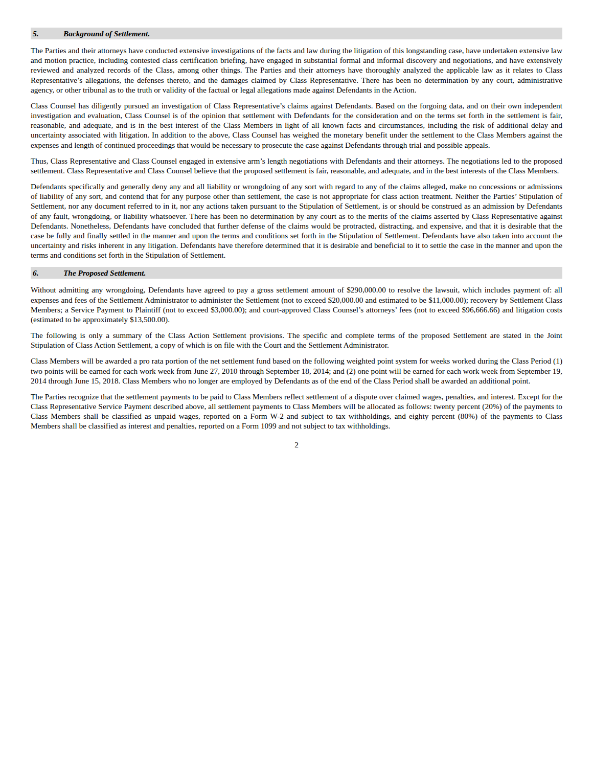5. Background of Settlement.
The Parties and their attorneys have conducted extensive investigations of the facts and law during the litigation of this longstanding case, have undertaken extensive law and motion practice, including contested class certification briefing, have engaged in substantial formal and informal discovery and negotiations, and have extensively reviewed and analyzed records of the Class, among other things. The Parties and their attorneys have thoroughly analyzed the applicable law as it relates to Class Representative’s allegations, the defenses thereto, and the damages claimed by Class Representative. There has been no determination by any court, administrative agency, or other tribunal as to the truth or validity of the factual or legal allegations made against Defendants in the Action.
Class Counsel has diligently pursued an investigation of Class Representative’s claims against Defendants. Based on the forgoing data, and on their own independent investigation and evaluation, Class Counsel is of the opinion that settlement with Defendants for the consideration and on the terms set forth in the settlement is fair, reasonable, and adequate, and is in the best interest of the Class Members in light of all known facts and circumstances, including the risk of additional delay and uncertainty associated with litigation. In addition to the above, Class Counsel has weighed the monetary benefit under the settlement to the Class Members against the expenses and length of continued proceedings that would be necessary to prosecute the case against Defendants through trial and possible appeals.
Thus, Class Representative and Class Counsel engaged in extensive arm’s length negotiations with Defendants and their attorneys. The negotiations led to the proposed settlement. Class Representative and Class Counsel believe that the proposed settlement is fair, reasonable, and adequate, and in the best interests of the Class Members.
Defendants specifically and generally deny any and all liability or wrongdoing of any sort with regard to any of the claims alleged, make no concessions or admissions of liability of any sort, and contend that for any purpose other than settlement, the case is not appropriate for class action treatment. Neither the Parties’ Stipulation of Settlement, nor any document referred to in it, nor any actions taken pursuant to the Stipulation of Settlement, is or should be construed as an admission by Defendants of any fault, wrongdoing, or liability whatsoever. There has been no determination by any court as to the merits of the claims asserted by Class Representative against Defendants. Nonetheless, Defendants have concluded that further defense of the claims would be protracted, distracting, and expensive, and that it is desirable that the case be fully and finally settled in the manner and upon the terms and conditions set forth in the Stipulation of Settlement. Defendants have also taken into account the uncertainty and risks inherent in any litigation. Defendants have therefore determined that it is desirable and beneficial to it to settle the case in the manner and upon the terms and conditions set forth in the Stipulation of Settlement.
6. The Proposed Settlement.
Without admitting any wrongdoing, Defendants have agreed to pay a gross settlement amount of $290,000.00 to resolve the lawsuit, which includes payment of: all expenses and fees of the Settlement Administrator to administer the Settlement (not to exceed $20,000.00 and estimated to be $11,000.00); recovery by Settlement Class Members; a Service Payment to Plaintiff (not to exceed $3,000.00); and court-approved Class Counsel’s attorneys’ fees (not to exceed $96,666.66) and litigation costs (estimated to be approximately $13,500.00).
The following is only a summary of the Class Action Settlement provisions. The specific and complete terms of the proposed Settlement are stated in the Joint Stipulation of Class Action Settlement, a copy of which is on file with the Court and the Settlement Administrator.
Class Members will be awarded a pro rata portion of the net settlement fund based on the following weighted point system for weeks worked during the Class Period (1) two points will be earned for each work week from June 27, 2010 through September 18, 2014; and (2) one point will be earned for each work week from September 19, 2014 through June 15, 2018. Class Members who no longer are employed by Defendants as of the end of the Class Period shall be awarded an additional point.
The Parties recognize that the settlement payments to be paid to Class Members reflect settlement of a dispute over claimed wages, penalties, and interest. Except for the Class Representative Service Payment described above, all settlement payments to Class Members will be allocated as follows: twenty percent (20%) of the payments to Class Members shall be classified as unpaid wages, reported on a Form W-2 and subject to tax withholdings, and eighty percent (80%) of the payments to Class Members shall be classified as interest and penalties, reported on a Form 1099 and not subject to tax withholdings.
2